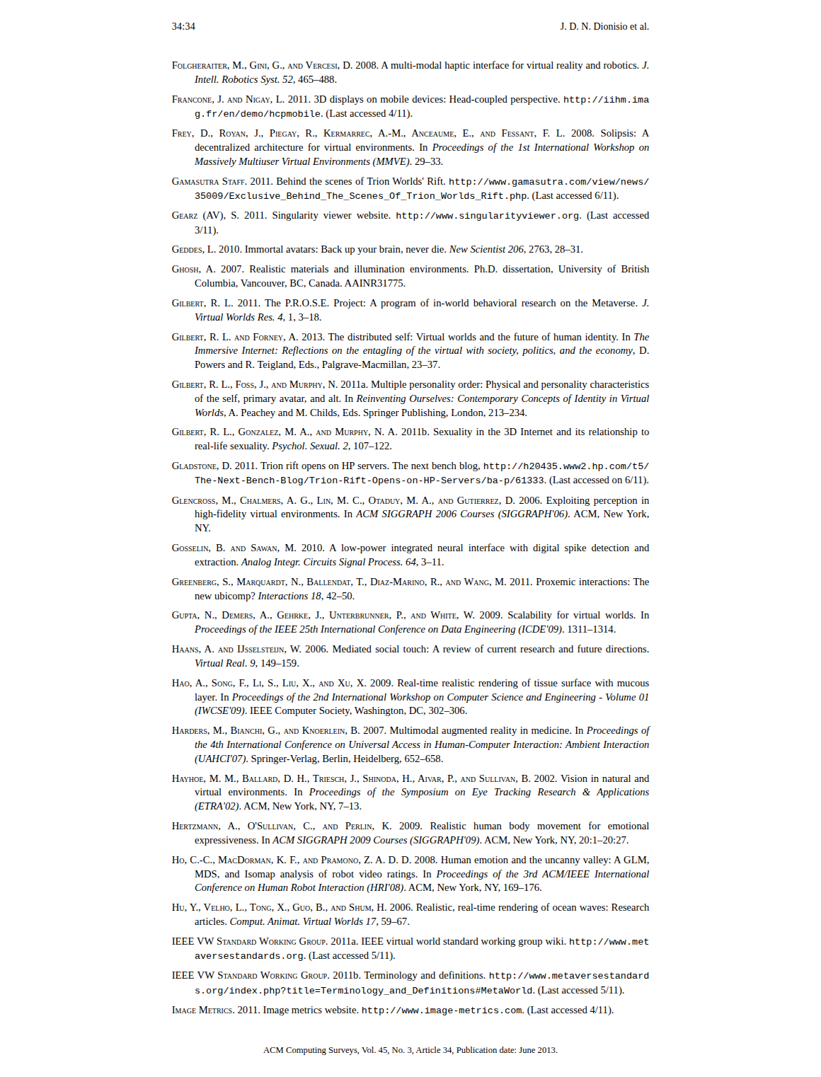34:34 J. D. N. Dionisio et al.
Folgheraiter, M., Gini, G., and Vercesi, D. 2008. A multi-modal haptic interface for virtual reality and robotics. J. Intell. Robotics Syst. 52, 465–488.
Francone, J. and Nigay, L. 2011. 3D displays on mobile devices: Head-coupled perspective. http://iihm.imag.fr/en/demo/hcpmobile. (Last accessed 4/11).
Frey, D., Royan, J., Piegay, R., Kermarrec, A.-M., Anceaume, E., and Fessant, F. L. 2008. Solipsis: A decentralized architecture for virtual environments. In Proceedings of the 1st International Workshop on Massively Multiuser Virtual Environments (MMVE). 29–33.
Gamasutra Staff. 2011. Behind the scenes of Trion Worlds' Rift. http://www.gamasutra.com/view/news/35009/Exclusive_Behind_The_Scenes_Of_Trion_Worlds_Rift.php. (Last accessed 6/11).
Gearz (AV), S. 2011. Singularity viewer website. http://www.singularityviewer.org. (Last accessed 3/11).
Geddes, L. 2010. Immortal avatars: Back up your brain, never die. New Scientist 206, 2763, 28–31.
Ghosh, A. 2007. Realistic materials and illumination environments. Ph.D. dissertation, University of British Columbia, Vancouver, BC, Canada. AAINR31775.
Gilbert, R. L. 2011. The P.R.O.S.E. Project: A program of in-world behavioral research on the Metaverse. J. Virtual Worlds Res. 4, 1, 3–18.
Gilbert, R. L. and Forney, A. 2013. The distributed self: Virtual worlds and the future of human identity. In The Immersive Internet: Reflections on the entagling of the virtual with society, politics, and the economy, D. Powers and R. Teigland, Eds., Palgrave-Macmillan, 23–37.
Gilbert, R. L., Foss, J., and Murphy, N. 2011a. Multiple personality order: Physical and personality characteristics of the self, primary avatar, and alt. In Reinventing Ourselves: Contemporary Concepts of Identity in Virtual Worlds, A. Peachey and M. Childs, Eds. Springer Publishing, London, 213–234.
Gilbert, R. L., Gonzalez, M. A., and Murphy, N. A. 2011b. Sexuality in the 3D Internet and its relationship to real-life sexuality. Psychol. Sexual. 2, 107–122.
Gladstone, D. 2011. Trion rift opens on HP servers. The next bench blog, http://h20435.www2.hp.com/t5/The-Next-Bench-Blog/Trion-Rift-Opens-on-HP-Servers/ba-p/61333. (Last accessed on 6/11).
Glencross, M., Chalmers, A. G., Lin, M. C., Otaduy, M. A., and Gutierrez, D. 2006. Exploiting perception in high-fidelity virtual environments. In ACM SIGGRAPH 2006 Courses (SIGGRAPH'06). ACM, New York, NY.
Gosselin, B. and Sawan, M. 2010. A low-power integrated neural interface with digital spike detection and extraction. Analog Integr. Circuits Signal Process. 64, 3–11.
Greenberg, S., Marquardt, N., Ballendat, T., Diaz-Marino, R., and Wang, M. 2011. Proxemic interactions: The new ubicomp? Interactions 18, 42–50.
Gupta, N., Demers, A., Gehrke, J., Unterbrunner, P., and White, W. 2009. Scalability for virtual worlds. In Proceedings of the IEEE 25th International Conference on Data Engineering (ICDE'09). 1311–1314.
Haans, A. and IJsselsteijn, W. 2006. Mediated social touch: A review of current research and future directions. Virtual Real. 9, 149–159.
Hao, A., Song, F., Li, S., Liu, X., and Xu, X. 2009. Real-time realistic rendering of tissue surface with mucous layer. In Proceedings of the 2nd International Workshop on Computer Science and Engineering - Volume 01 (IWCSE'09). IEEE Computer Society, Washington, DC, 302–306.
Harders, M., Bianchi, G., and Knoerlein, B. 2007. Multimodal augmented reality in medicine. In Proceedings of the 4th International Conference on Universal Access in Human-Computer Interaction: Ambient Interaction (UAHCI'07). Springer-Verlag, Berlin, Heidelberg, 652–658.
Hayhoe, M. M., Ballard, D. H., Triesch, J., Shinoda, H., Aivar, P., and Sullivan, B. 2002. Vision in natural and virtual environments. In Proceedings of the Symposium on Eye Tracking Research & Applications (ETRA'02). ACM, New York, NY, 7–13.
Hertzmann, A., O'Sullivan, C., and Perlin, K. 2009. Realistic human body movement for emotional expressiveness. In ACM SIGGRAPH 2009 Courses (SIGGRAPH'09). ACM, New York, NY, 20:1–20:27.
Ho, C.-C., MacDorman, K. F., and Pramono, Z. A. D. D. 2008. Human emotion and the uncanny valley: A GLM, MDS, and Isomap analysis of robot video ratings. In Proceedings of the 3rd ACM/IEEE International Conference on Human Robot Interaction (HRI'08). ACM, New York, NY, 169–176.
Hu, Y., Velho, L., Tong, X., Guo, B., and Shum, H. 2006. Realistic, real-time rendering of ocean waves: Research articles. Comput. Animat. Virtual Worlds 17, 59–67.
IEEE VW Standard Working Group. 2011a. IEEE virtual world standard working group wiki. http://www.metaversestandards.org. (Last accessed 5/11).
IEEE VW Standard Working Group. 2011b. Terminology and definitions. http://www.metaversestandards.org/index.php?title=Terminology_and_Definitions#MetaWorld. (Last accessed 5/11).
Image Metrics. 2011. Image metrics website. http://www.image-metrics.com. (Last accessed 4/11).
ACM Computing Surveys, Vol. 45, No. 3, Article 34, Publication date: June 2013.